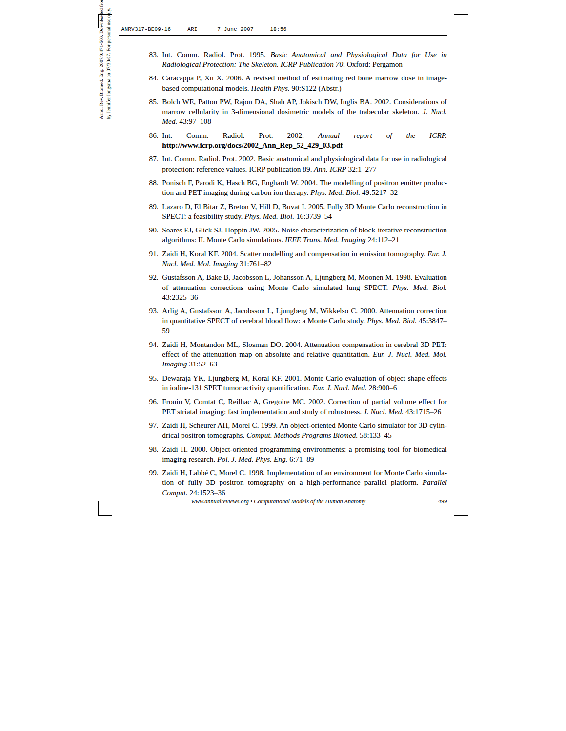ANRV317-BE09-16 ARI 7 June 2007 18:56
Annu. Rev. Biomed. Eng. 2007.9:471-500. Downloaded from arjournals.annualreviews.org
by Jennifer Jongsma on 07/30/07. For personal use only.
83. Int. Comm. Radiol. Prot. 1995. Basic Anatomical and Physiological Data for Use in Radiological Protection: The Skeleton. ICRP Publication 70. Oxford: Pergamon
84. Caracappa P, Xu X. 2006. A revised method of estimating red bone marrow dose in image-based computational models. Health Phys. 90:S122 (Abstr.)
85. Bolch WE, Patton PW, Rajon DA, Shah AP, Jokisch DW, Inglis BA. 2002. Considerations of marrow cellularity in 3-dimensional dosimetric models of the trabecular skeleton. J. Nucl. Med. 43:97–108
86. Int. Comm. Radiol. Prot. 2002. Annual report of the ICRP. http://www.icrp.org/docs/2002_Ann_Rep_52_429_03.pdf
87. Int. Comm. Radiol. Prot. 2002. Basic anatomical and physiological data for use in radiological protection: reference values. ICRP publication 89. Ann. ICRP 32:1–277
88. Ponisch F, Parodi K, Hasch BG, Enghardt W. 2004. The modelling of positron emitter production and PET imaging during carbon ion therapy. Phys. Med. Biol. 49:5217–32
89. Lazaro D, El Bitar Z, Breton V, Hill D, Buvat I. 2005. Fully 3D Monte Carlo reconstruction in SPECT: a feasibility study. Phys. Med. Biol. 16:3739–54
90. Soares EJ, Glick SJ, Hoppin JW. 2005. Noise characterization of block-iterative reconstruction algorithms: II. Monte Carlo simulations. IEEE Trans. Med. Imaging 24:112–21
91. Zaidi H, Koral KF. 2004. Scatter modelling and compensation in emission tomography. Eur. J. Nucl. Med. Mol. Imaging 31:761–82
92. Gustafsson A, Bake B, Jacobsson L, Johansson A, Ljungberg M, Moonen M. 1998. Evaluation of attenuation corrections using Monte Carlo simulated lung SPECT. Phys. Med. Biol. 43:2325–36
93. Arlig A, Gustafsson A, Jacobsson L, Ljungberg M, Wikkelso C. 2000. Attenuation correction in quantitative SPECT of cerebral blood flow: a Monte Carlo study. Phys. Med. Biol. 45:3847–59
94. Zaidi H, Montandon ML, Slosman DO. 2004. Attenuation compensation in cerebral 3D PET: effect of the attenuation map on absolute and relative quantitation. Eur. J. Nucl. Med. Mol. Imaging 31:52–63
95. Dewaraja YK, Ljungberg M, Koral KF. 2001. Monte Carlo evaluation of object shape effects in iodine-131 SPET tumor activity quantification. Eur. J. Nucl. Med. 28:900–6
96. Frouin V, Comtat C, Reilhac A, Gregoire MC. 2002. Correction of partial volume effect for PET striatal imaging: fast implementation and study of robustness. J. Nucl. Med. 43:1715–26
97. Zaidi H, Scheurer AH, Morel C. 1999. An object-oriented Monte Carlo simulator for 3D cylindrical positron tomographs. Comput. Methods Programs Biomed. 58:133–45
98. Zaidi H. 2000. Object-oriented programming environments: a promising tool for biomedical imaging research. Pol. J. Med. Phys. Eng. 6:71–89
99. Zaidi H, Labbé C, Morel C. 1998. Implementation of an environment for Monte Carlo simulation of fully 3D positron tomography on a high-performance parallel platform. Parallel Comput. 24:1523–36
499 www.annualreviews.org • Computational Models of the Human Anatomy